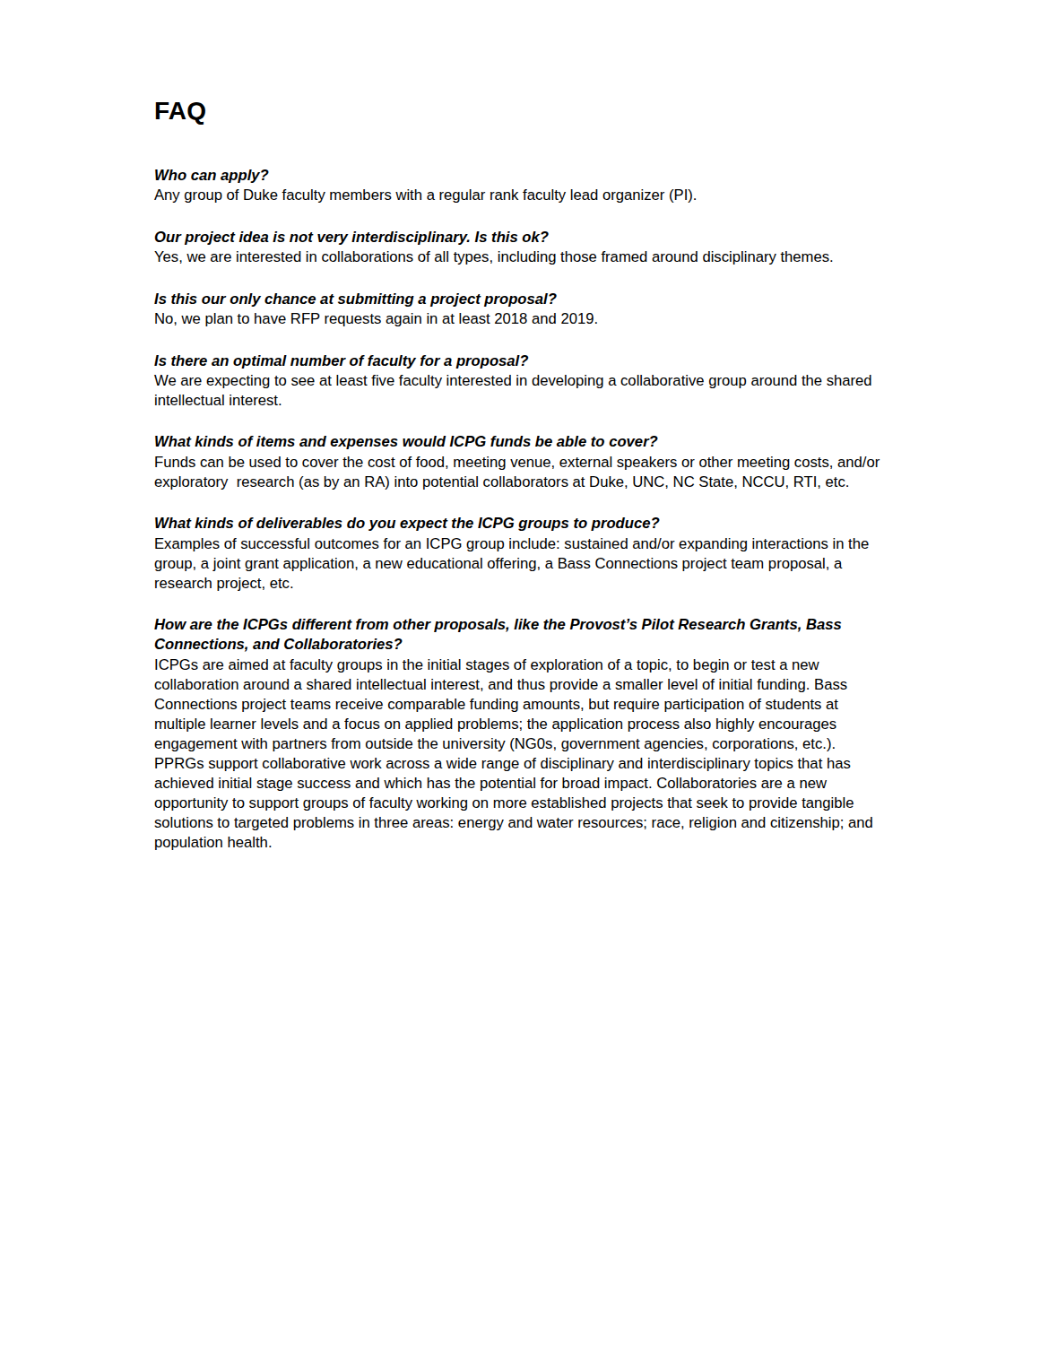FAQ
Who can apply?
Any group of Duke faculty members with a regular rank faculty lead organizer (PI).
Our project idea is not very interdisciplinary. Is this ok?
Yes, we are interested in collaborations of all types, including those framed around disciplinary themes.
Is this our only chance at submitting a project proposal?
No, we plan to have RFP requests again in at least 2018 and 2019.
Is there an optimal number of faculty for a proposal?
We are expecting to see at least five faculty interested in developing a collaborative group around the shared intellectual interest.
What kinds of items and expenses would ICPG funds be able to cover?
Funds can be used to cover the cost of food, meeting venue, external speakers or other meeting costs, and/or exploratory research (as by an RA) into potential collaborators at Duke, UNC, NC State, NCCU, RTI, etc.
What kinds of deliverables do you expect the ICPG groups to produce?
Examples of successful outcomes for an ICPG group include: sustained and/or expanding interactions in the group, a joint grant application, a new educational offering, a Bass Connections project team proposal, a research project, etc.
How are the ICPGs different from other proposals, like the Provost’s Pilot Research Grants, Bass Connections, and Collaboratories?
ICPGs are aimed at faculty groups in the initial stages of exploration of a topic, to begin or test a new collaboration around a shared intellectual interest, and thus provide a smaller level of initial funding. Bass Connections project teams receive comparable funding amounts, but require participation of students at multiple learner levels and a focus on applied problems; the application process also highly encourages engagement with partners from outside the university (NG0s, government agencies, corporations, etc.). PPRGs support collaborative work across a wide range of disciplinary and interdisciplinary topics that has achieved initial stage success and which has the potential for broad impact. Collaboratories are a new opportunity to support groups of faculty working on more established projects that seek to provide tangible solutions to targeted problems in three areas: energy and water resources; race, religion and citizenship; and population health.